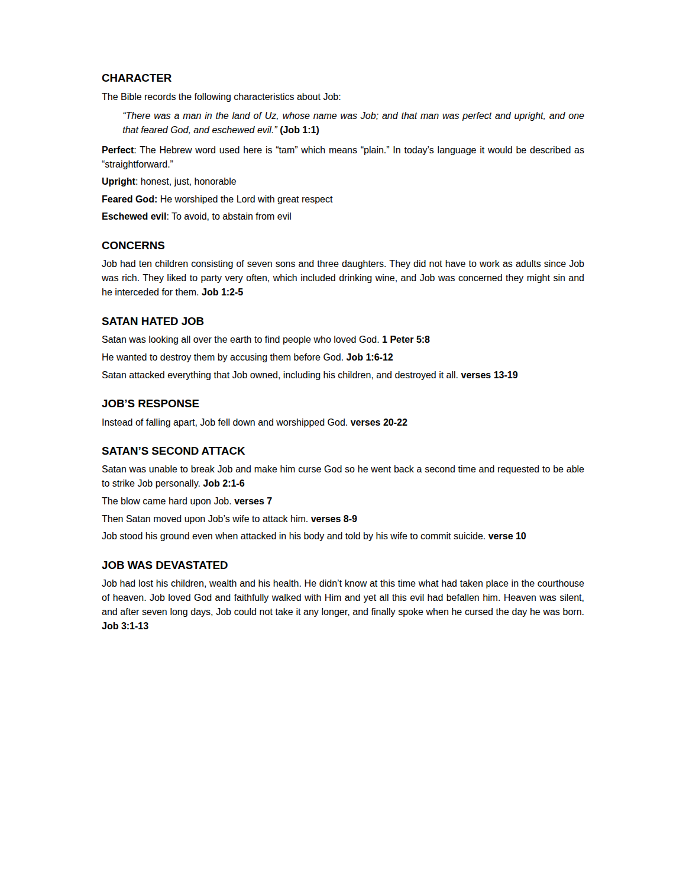CHARACTER
The Bible records the following characteristics about Job:
“There was a man in the land of Uz, whose name was Job; and that man was perfect and upright, and one that feared God, and eschewed evil.” (Job 1:1)
Perfect: The Hebrew word used here is “tam” which means “plain.” In today’s language it would be described as “straightforward.”
Upright: honest, just, honorable
Feared God: He worshiped the Lord with great respect
Eschewed evil: To avoid, to abstain from evil
CONCERNS
Job had ten children consisting of seven sons and three daughters. They did not have to work as adults since Job was rich. They liked to party very often, which included drinking wine, and Job was concerned they might sin and he interceded for them. Job 1:2-5
SATAN HATED JOB
Satan was looking all over the earth to find people who loved God. 1 Peter 5:8
He wanted to destroy them by accusing them before God. Job 1:6-12
Satan attacked everything that Job owned, including his children, and destroyed it all. verses 13-19
JOB’S RESPONSE
Instead of falling apart, Job fell down and worshipped God. verses 20-22
SATAN’S SECOND ATTACK
Satan was unable to break Job and make him curse God so he went back a second time and requested to be able to strike Job personally. Job 2:1-6
The blow came hard upon Job. verses 7
Then Satan moved upon Job’s wife to attack him. verses 8-9
Job stood his ground even when attacked in his body and told by his wife to commit suicide. verse 10
JOB WAS DEVASTATED
Job had lost his children, wealth and his health. He didn’t know at this time what had taken place in the courthouse of heaven. Job loved God and faithfully walked with Him and yet all this evil had befallen him. Heaven was silent, and after seven long days, Job could not take it any longer, and finally spoke when he cursed the day he was born. Job 3:1-13